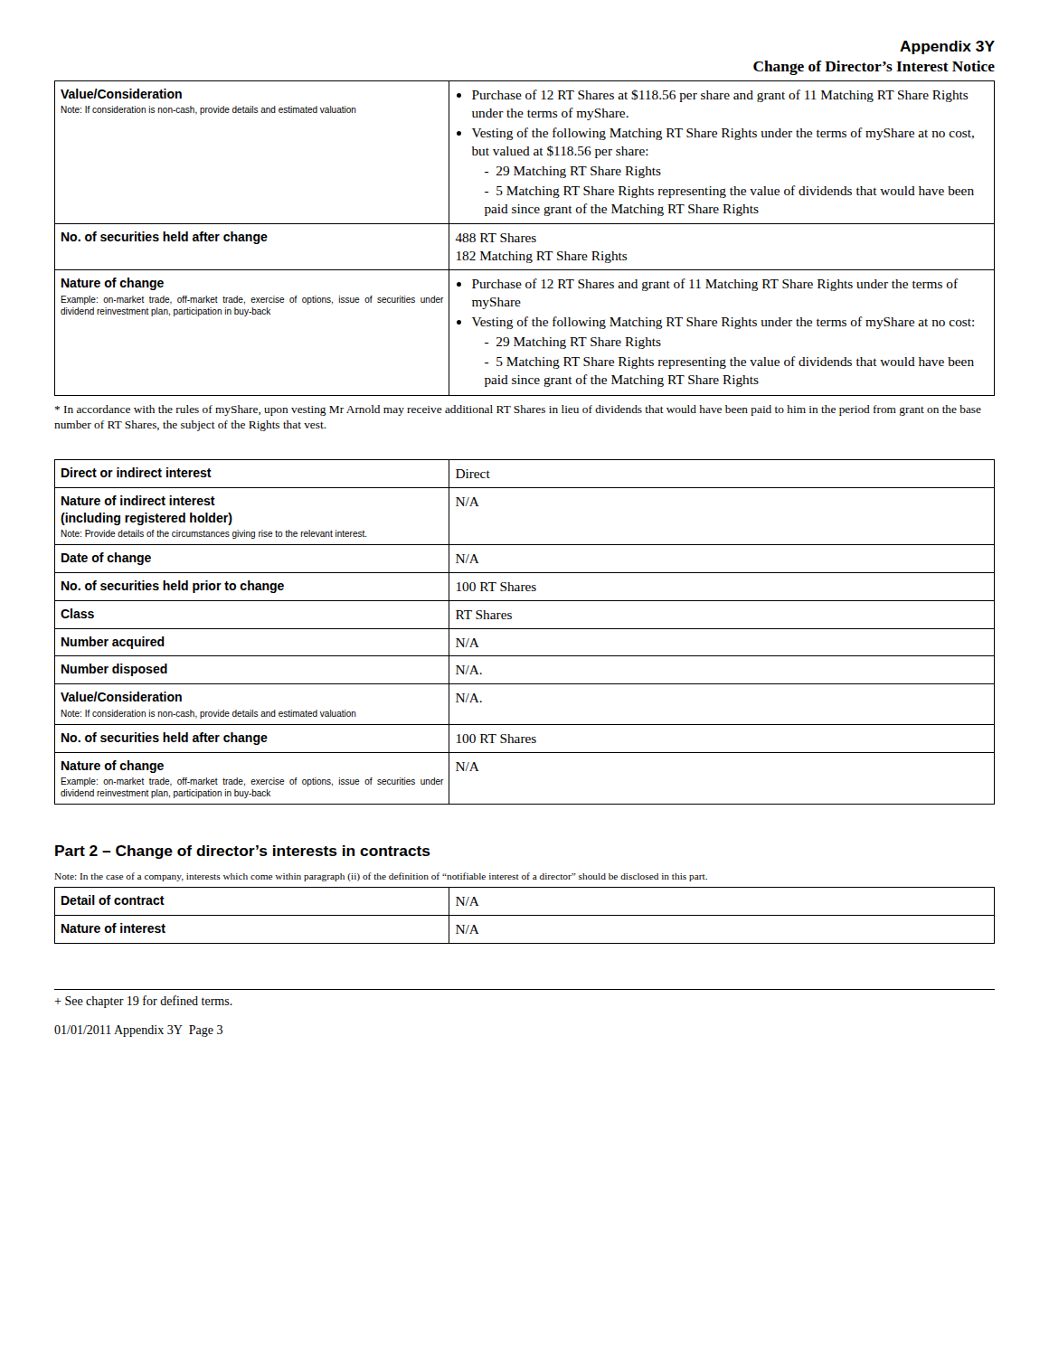Appendix 3Y
Change of Director’s Interest Notice
| Value/Consideration Note: If consideration is non-cash, provide details and estimated valuation | Purchase of 12 RT Shares at $118.56 per share and grant of 11 Matching RT Share Rights under the terms of myShare. Vesting of the following Matching RT Share Rights under the terms of myShare at no cost, but valued at $118.56 per share: 29 Matching RT Share Rights 5 Matching RT Share Rights representing the value of dividends that would have been paid since grant of the Matching RT Share Rights |
| No. of securities held after change | 488 RT Shares 182 Matching RT Share Rights |
| Nature of change Example: on-market trade, off-market trade, exercise of options, issue of securities under dividend reinvestment plan, participation in buy-back | Purchase of 12 RT Shares and grant of 11 Matching RT Share Rights under the terms of myShare Vesting of the following Matching RT Share Rights under the terms of myShare at no cost: 29 Matching RT Share Rights 5 Matching RT Share Rights representing the value of dividends that would have been paid since grant of the Matching RT Share Rights |
* In accordance with the rules of myShare, upon vesting Mr Arnold may receive additional RT Shares in lieu of dividends that would have been paid to him in the period from grant on the base number of RT Shares, the subject of the Rights that vest.
| Direct or indirect interest | Direct |
| Nature of indirect interest (including registered holder) Note: Provide details of the circumstances giving rise to the relevant interest. | N/A |
| Date of change | N/A |
| No. of securities held prior to change | 100 RT Shares |
| Class | RT Shares |
| Number acquired | N/A |
| Number disposed | N/A. |
| Value/Consideration Note: If consideration is non-cash, provide details and estimated valuation | N/A. |
| No. of securities held after change | 100 RT Shares |
| Nature of change Example: on-market trade, off-market trade, exercise of options, issue of securities under dividend reinvestment plan, participation in buy-back | N/A |
Part 2 – Change of director’s interests in contracts
Note: In the case of a company, interests which come within paragraph (ii) of the definition of “notifiable interest of a director” should be disclosed in this part.
| Detail of contract | N/A |
| Nature of interest | N/A |
+ See chapter 19 for defined terms.
01/01/2011 Appendix 3Y Page 3